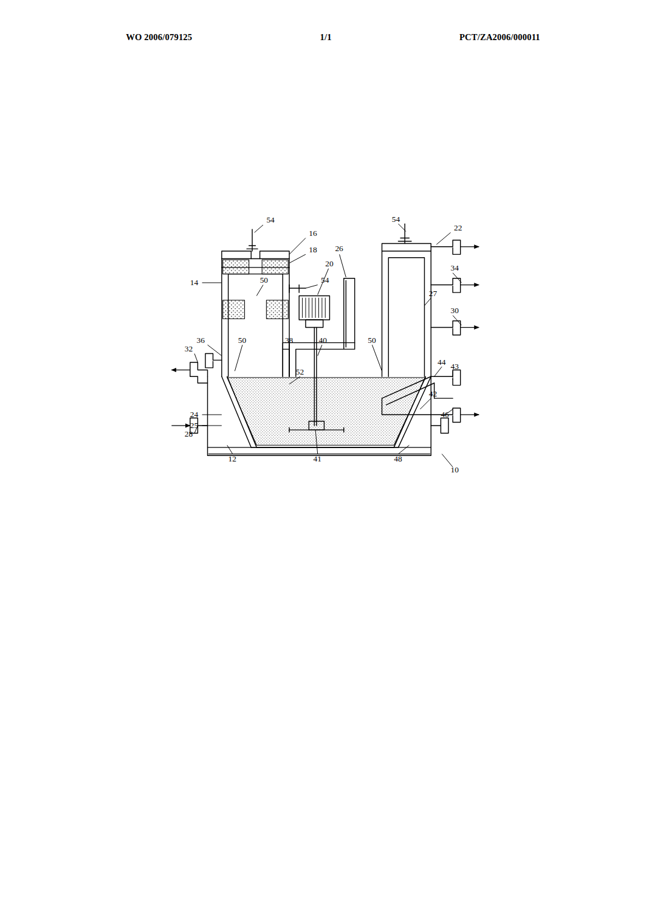WO 2006/079125 1/1 PCT/ZA2006/000011
54 16 18 26 20 54 22 34 27 30 14 50 54 36 32 50 38 40 50 52 44 43 46 42 24 25 28 12 41 48 10